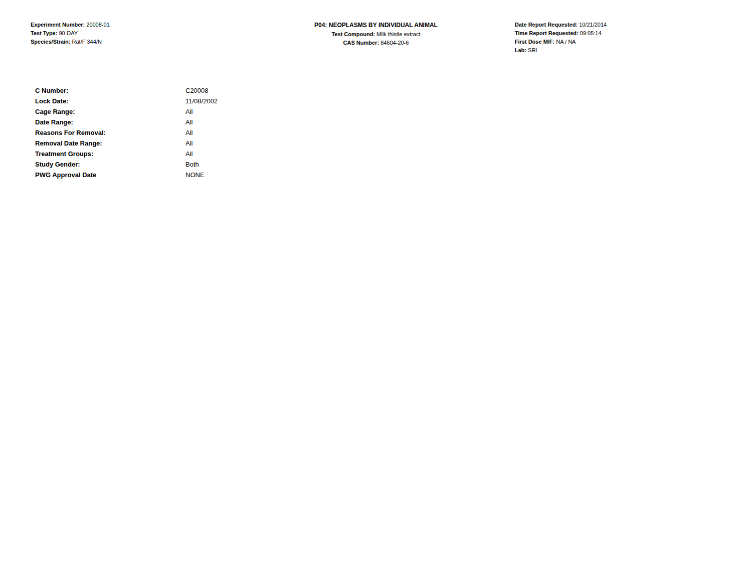| Experiment Number: 20008-01 Test Type: 90-DAY Species/Strain: Rat/F 344/N | P04: NEOPLASMS BY INDIVIDUAL ANIMAL Test Compound: Milk thistle extract CAS Number: 84604-20-6 | Date Report Requested: 10/21/2014 Time Report Requested: 09:05:14 First Dose M/F: NA / NA Lab: SRI |
| C Number: | C20008 |
| Lock Date: | 11/08/2002 |
| Cage Range: | All |
| Date Range: | All |
| Reasons For Removal: | All |
| Removal Date Range: | All |
| Treatment Groups: | All |
| Study Gender: | Both |
| PWG Approval Date | NONE |